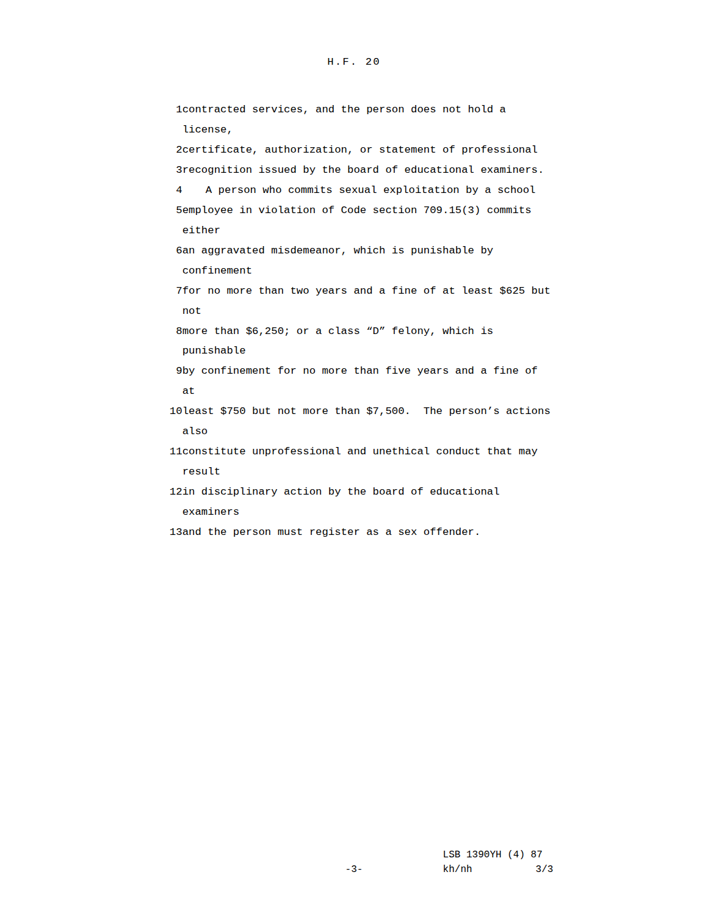H.F. 20
| 1 | contracted services, and the person does not hold a license, |
| 2 | certificate, authorization, or statement of professional |
| 3 | recognition issued by the board of educational examiners. |
| 4 | A person who commits sexual exploitation by a school |
| 5 | employee in violation of Code section 709.15(3) commits either |
| 6 | an aggravated misdemeanor, which is punishable by confinement |
| 7 | for no more than two years and a fine of at least $625 but not |
| 8 | more than $6,250; or a class “D” felony, which is punishable |
| 9 | by confinement for no more than five years and a fine of at |
| 10 | least $750 but not more than $7,500. The person’s actions also |
| 11 | constitute unprofessional and unethical conduct that may result |
| 12 | in disciplinary action by the board of educational examiners |
| 13 | and the person must register as a sex offender. |
LSB 1390YH (4) 87
kh/nh 3/3
-3-